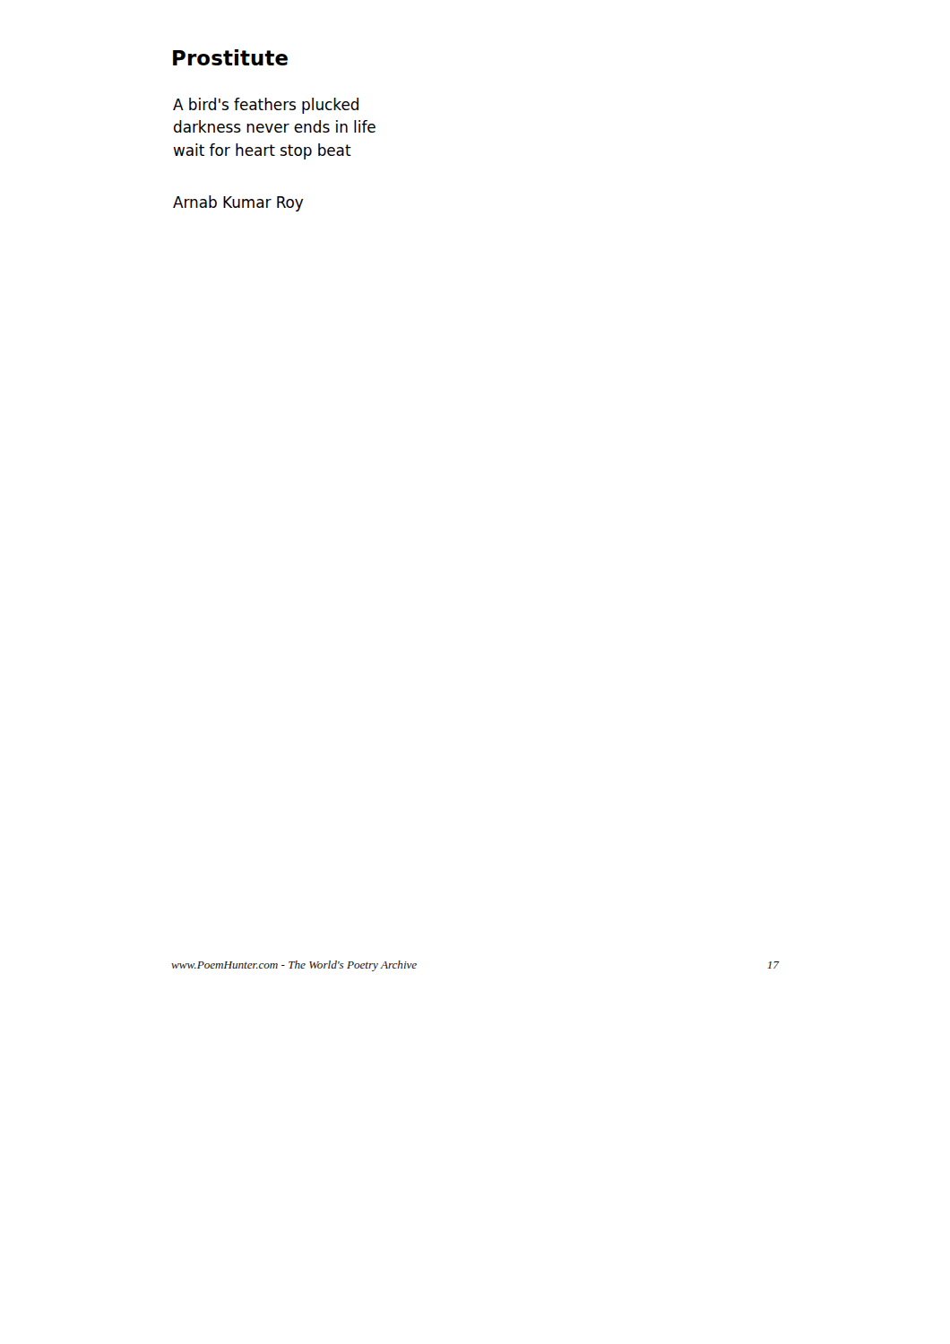Prostitute
A bird's feathers plucked
darkness never ends in life
wait for heart stop beat
Arnab Kumar Roy
www.PoemHunter.com - The World's Poetry Archive 17